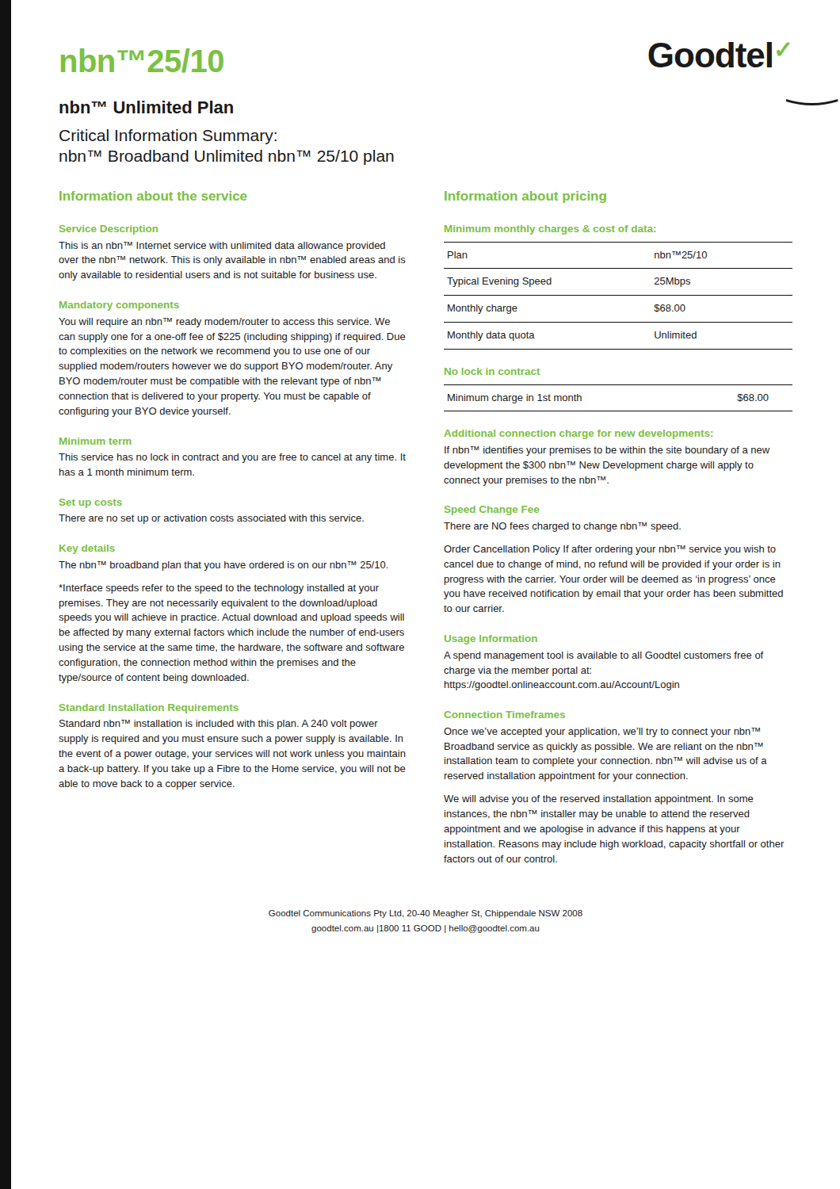nbn™25/10
nbn™ Unlimited Plan
Critical Information Summary:
nbn™ Broadband Unlimited nbn™ 25/10 plan
Goodtel✓ ‿
Information about the service
Service Description
This is an nbn™ Internet service with unlimited data allowance provided over the nbn™ network. This is only available in nbn™ enabled areas and is only available to residential users and is not suitable for business use.
Mandatory components
You will require an nbn™ ready modem/router to access this service. We can supply one for a one-off fee of $225 (including shipping) if required. Due to complexities on the network we recommend you to use one of our supplied modem/routers however we do support BYO modem/router. Any BYO modem/router must be compatible with the relevant type of nbn™ connection that is delivered to your property. You must be capable of configuring your BYO device yourself.
Minimum term
This service has no lock in contract and you are free to cancel at any time. It has a 1 month minimum term.
Set up costs
There are no set up or activation costs associated with this service.
Key details
The nbn™ broadband plan that you have ordered is on our nbn™ 25/10.
*Interface speeds refer to the speed to the technology installed at your premises. They are not necessarily equivalent to the download/upload speeds you will achieve in practice. Actual download and upload speeds will be affected by many external factors which include the number of end-users using the service at the same time, the hardware, the software and software configuration, the connection method within the premises and the type/source of content being downloaded.
Standard Installation Requirements
Standard nbn™ installation is included with this plan. A 240 volt power supply is required and you must ensure such a power supply is available. In the event of a power outage, your services will not work unless you maintain a back-up battery. If you take up a Fibre to the Home service, you will not be able to move back to a copper service.
Information about pricing
Minimum monthly charges & cost of data:
| Plan | nbn™25/10 |
| Typical Evening Speed | 25Mbps |
| Monthly charge | $68.00 |
| Monthly data quota | Unlimited |
No lock in contract
| Minimum charge in 1st month | $68.00 |
Additional connection charge for new developments:
If nbn™ identifies your premises to be within the site boundary of a new development the $300 nbn™ New Development charge will apply to connect your premises to the nbn™.
Speed Change Fee
There are NO fees charged to change nbn™ speed.
Order Cancellation Policy If after ordering your nbn™ service you wish to cancel due to change of mind, no refund will be provided if your order is in progress with the carrier. Your order will be deemed as ‘in progress’ once you have received notification by email that your order has been submitted to our carrier.
Usage Information
A spend management tool is available to all Goodtel customers free of charge via the member portal at:
https://goodtel.onlineaccount.com.au/Account/Login
Connection Timeframes
Once we’ve accepted your application, we’ll try to connect your nbn™ Broadband service as quickly as possible. We are reliant on the nbn™ installation team to complete your connection. nbn™ will advise us of a reserved installation appointment for your connection.
We will advise you of the reserved installation appointment. In some instances, the nbn™ installer may be unable to attend the reserved appointment and we apologise in advance if this happens at your installation. Reasons may include high workload, capacity shortfall or other factors out of our control.
Goodtel Communications Pty Ltd, 20-40 Meagher St, Chippendale NSW 2008
goodtel.com.au |1800 11 GOOD | hello@goodtel.com.au